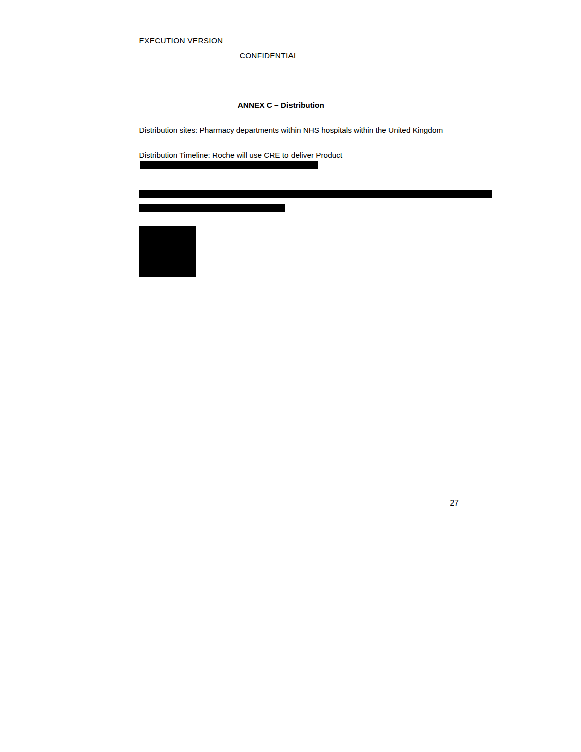EXECUTION VERSION
CONFIDENTIAL
ANNEX C – Distribution
Distribution sites: Pharmacy departments within NHS hospitals within the United Kingdom
Distribution Timeline: Roche will use CRE to deliver Product
27